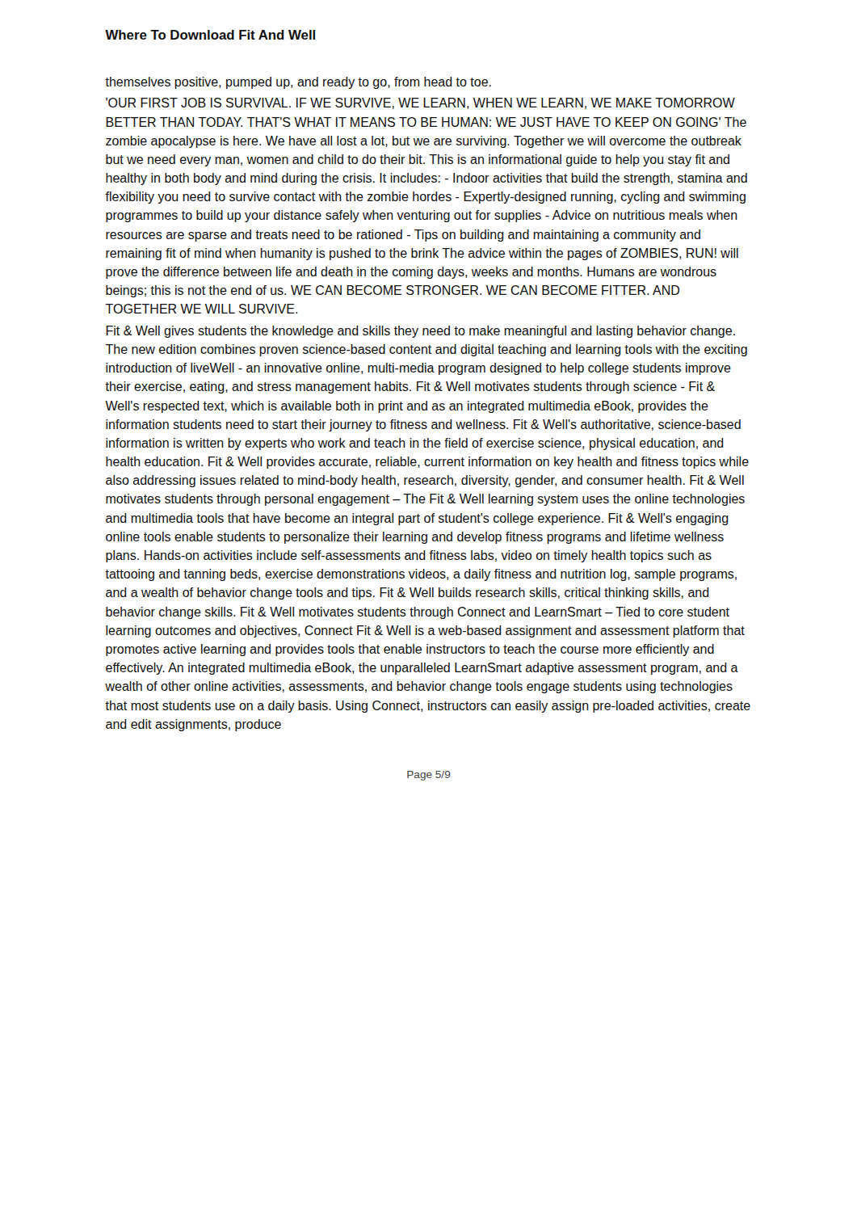Where To Download Fit And Well
themselves positive, pumped up, and ready to go, from head to toe.
'OUR FIRST JOB IS SURVIVAL. IF WE SURVIVE, WE LEARN, WHEN WE LEARN, WE MAKE TOMORROW BETTER THAN TODAY. THAT'S WHAT IT MEANS TO BE HUMAN: WE JUST HAVE TO KEEP ON GOING' The zombie apocalypse is here. We have all lost a lot, but we are surviving. Together we will overcome the outbreak but we need every man, women and child to do their bit. This is an informational guide to help you stay fit and healthy in both body and mind during the crisis. It includes: - Indoor activities that build the strength, stamina and flexibility you need to survive contact with the zombie hordes - Expertly-designed running, cycling and swimming programmes to build up your distance safely when venturing out for supplies - Advice on nutritious meals when resources are sparse and treats need to be rationed - Tips on building and maintaining a community and remaining fit of mind when humanity is pushed to the brink The advice within the pages of ZOMBIES, RUN! will prove the difference between life and death in the coming days, weeks and months. Humans are wondrous beings; this is not the end of us. WE CAN BECOME STRONGER. WE CAN BECOME FITTER. AND TOGETHER WE WILL SURVIVE.
Fit & Well gives students the knowledge and skills they need to make meaningful and lasting behavior change. The new edition combines proven science-based content and digital teaching and learning tools with the exciting introduction of liveWell - an innovative online, multi-media program designed to help college students improve their exercise, eating, and stress management habits. Fit & Well motivates students through science - Fit & Well's respected text, which is available both in print and as an integrated multimedia eBook, provides the information students need to start their journey to fitness and wellness. Fit & Well's authoritative, science-based information is written by experts who work and teach in the field of exercise science, physical education, and health education. Fit & Well provides accurate, reliable, current information on key health and fitness topics while also addressing issues related to mind-body health, research, diversity, gender, and consumer health. Fit & Well motivates students through personal engagement – The Fit & Well learning system uses the online technologies and multimedia tools that have become an integral part of student's college experience. Fit & Well's engaging online tools enable students to personalize their learning and develop fitness programs and lifetime wellness plans. Hands-on activities include self-assessments and fitness labs, video on timely health topics such as tattooing and tanning beds, exercise demonstrations videos, a daily fitness and nutrition log, sample programs, and a wealth of behavior change tools and tips. Fit & Well builds research skills, critical thinking skills, and behavior change skills. Fit & Well motivates students through Connect and LearnSmart – Tied to core student learning outcomes and objectives, Connect Fit & Well is a web-based assignment and assessment platform that promotes active learning and provides tools that enable instructors to teach the course more efficiently and effectively. An integrated multimedia eBook, the unparalleled LearnSmart adaptive assessment program, and a wealth of other online activities, assessments, and behavior change tools engage students using technologies that most students use on a daily basis. Using Connect, instructors can easily assign pre-loaded activities, create and edit assignments, produce
Page 5/9